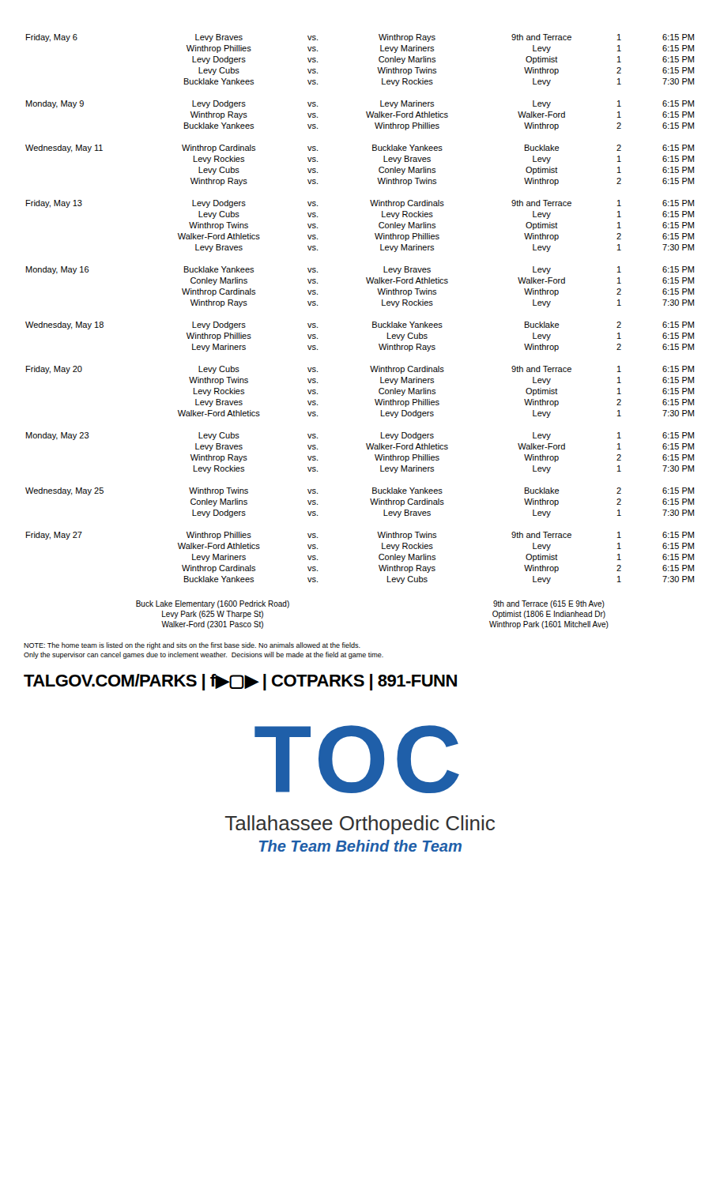| Friday, May 6 | Levy Braves | vs. | Winthrop Rays | 9th and Terrace | 1 | 6:15 PM |
| | Winthrop Phillies | vs. | Levy Mariners | Levy | 1 | 6:15 PM |
| | Levy Dodgers | vs. | Conley Marlins | Optimist | 1 | 6:15 PM |
| | Levy Cubs | vs. | Winthrop Twins | Winthrop | 2 | 6:15 PM |
| | Bucklake Yankees | vs. | Levy Rockies | Levy | 1 | 7:30 PM |
| Monday, May 9 | Levy Dodgers | vs. | Levy Mariners | Levy | 1 | 6:15 PM |
| | Winthrop Rays | vs. | Walker-Ford Athletics | Walker-Ford | 1 | 6:15 PM |
| | Bucklake Yankees | vs. | Winthrop Phillies | Winthrop | 2 | 6:15 PM |
| Wednesday, May 11 | Winthrop Cardinals | vs. | Bucklake Yankees | Bucklake | 2 | 6:15 PM |
| | Levy Rockies | vs. | Levy Braves | Levy | 1 | 6:15 PM |
| | Levy Cubs | vs. | Conley Marlins | Optimist | 1 | 6:15 PM |
| | Winthrop Rays | vs. | Winthrop Twins | Winthrop | 2 | 6:15 PM |
| Friday, May 13 | Levy Dodgers | vs. | Winthrop Cardinals | 9th and Terrace | 1 | 6:15 PM |
| | Levy Cubs | vs. | Levy Rockies | Levy | 1 | 6:15 PM |
| | Winthrop Twins | vs. | Conley Marlins | Optimist | 1 | 6:15 PM |
| | Walker-Ford Athletics | vs. | Winthrop Phillies | Winthrop | 2 | 6:15 PM |
| | Levy Braves | vs. | Levy Mariners | Levy | 1 | 7:30 PM |
| Monday, May 16 | Bucklake Yankees | vs. | Levy Braves | Levy | 1 | 6:15 PM |
| | Conley Marlins | vs. | Walker-Ford Athletics | Walker-Ford | 1 | 6:15 PM |
| | Winthrop Cardinals | vs. | Winthrop Twins | Winthrop | 2 | 6:15 PM |
| | Winthrop Rays | vs. | Levy Rockies | Levy | 1 | 7:30 PM |
| Wednesday, May 18 | Levy Dodgers | vs. | Bucklake Yankees | Bucklake | 2 | 6:15 PM |
| | Winthrop Phillies | vs. | Levy Cubs | Levy | 1 | 6:15 PM |
| | Levy Mariners | vs. | Winthrop Rays | Winthrop | 2 | 6:15 PM |
| Friday, May 20 | Levy Cubs | vs. | Winthrop Cardinals | 9th and Terrace | 1 | 6:15 PM |
| | Winthrop Twins | vs. | Levy Mariners | Levy | 1 | 6:15 PM |
| | Levy Rockies | vs. | Conley Marlins | Optimist | 1 | 6:15 PM |
| | Levy Braves | vs. | Winthrop Phillies | Winthrop | 2 | 6:15 PM |
| | Walker-Ford Athletics | vs. | Levy Dodgers | Levy | 1 | 7:30 PM |
| Monday, May 23 | Levy Cubs | vs. | Levy Dodgers | Levy | 1 | 6:15 PM |
| | Levy Braves | vs. | Walker-Ford Athletics | Walker-Ford | 1 | 6:15 PM |
| | Winthrop Rays | vs. | Winthrop Phillies | Winthrop | 2 | 6:15 PM |
| | Levy Rockies | vs. | Levy Mariners | Levy | 1 | 7:30 PM |
| Wednesday, May 25 | Winthrop Twins | vs. | Bucklake Yankees | Bucklake | 2 | 6:15 PM |
| | Conley Marlins | vs. | Winthrop Cardinals | Winthrop | 2 | 6:15 PM |
| | Levy Dodgers | vs. | Levy Braves | Levy | 1 | 7:30 PM |
| Friday, May 27 | Winthrop Phillies | vs. | Winthrop Twins | 9th and Terrace | 1 | 6:15 PM |
| | Walker-Ford Athletics | vs. | Levy Rockies | Levy | 1 | 6:15 PM |
| | Levy Mariners | vs. | Conley Marlins | Optimist | 1 | 6:15 PM |
| | Winthrop Cardinals | vs. | Winthrop Rays | Winthrop | 2 | 6:15 PM |
| | Bucklake Yankees | vs. | Levy Cubs | Levy | 1 | 7:30 PM |
| Buck Lake Elementary (1600 Pedrick Road) | 9th and Terrace (615 E 9th Ave) |
| Levy Park (625 W Tharpe St) | Optimist (1806 E Indianhead Dr) |
| Walker-Ford (2301 Pasco St) | Winthrop Park (1601 Mitchell Ave) |
NOTE: The home team is listed on the right and sits on the first base side. No animals allowed at the fields.
Only the supervisor can cancel games due to inclement weather. Decisions will be made at the field at game time.
TALGOV.COM/PARKS | f▶▢▶ | COTPARKS | 891-FUNN
TOC
Tallahassee Orthopedic Clinic
The Team Behind the Team